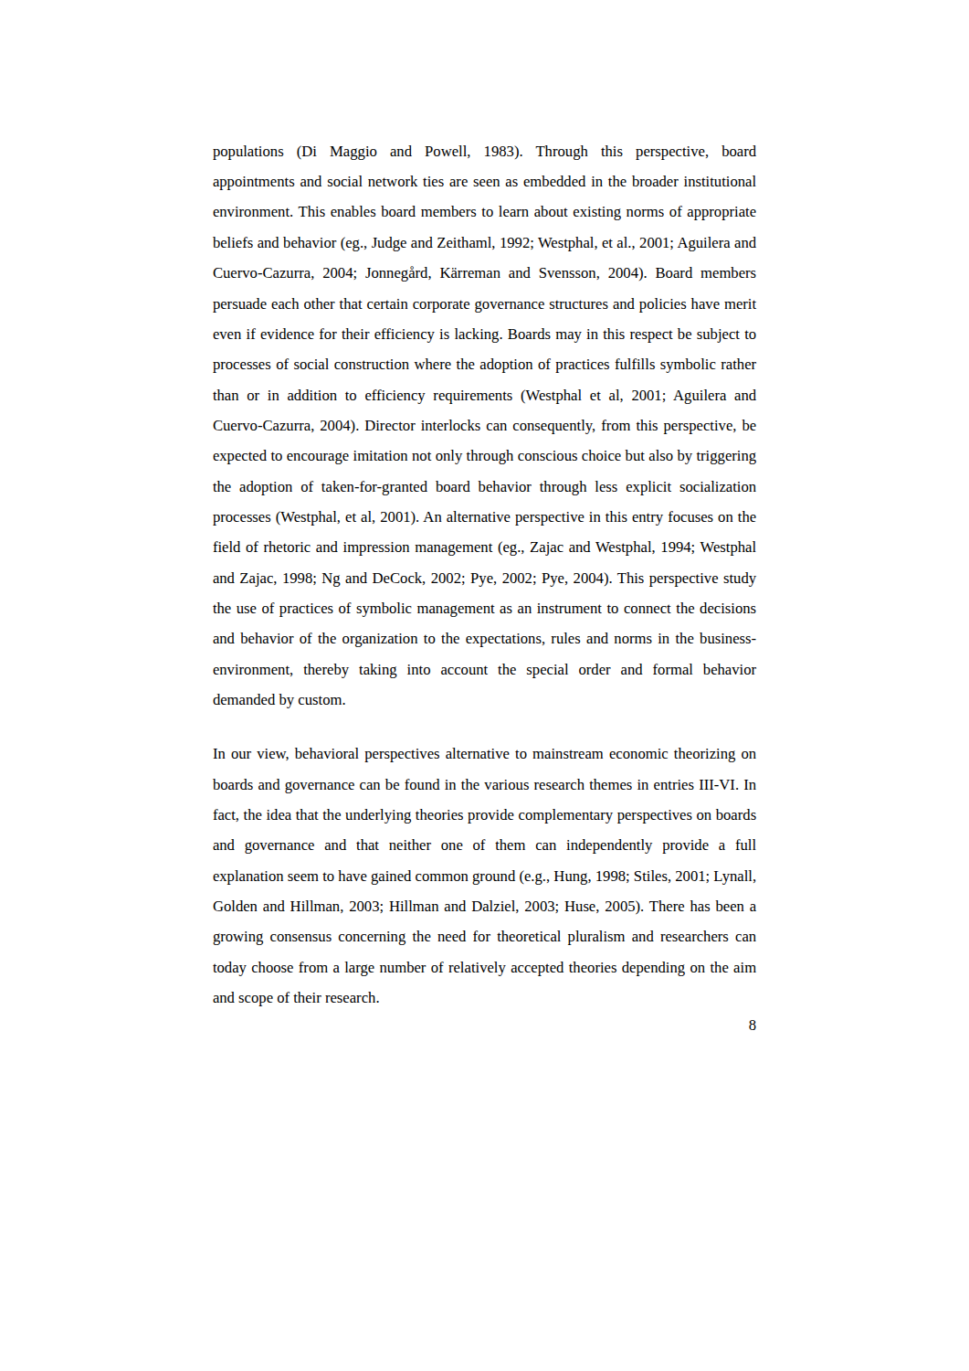populations (Di Maggio and Powell, 1983). Through this perspective, board appointments and social network ties are seen as embedded in the broader institutional environment. This enables board members to learn about existing norms of appropriate beliefs and behavior (eg., Judge and Zeithaml, 1992; Westphal, et al., 2001; Aguilera and Cuervo-Cazurra, 2004; Jonnegård, Kärreman and Svensson, 2004). Board members persuade each other that certain corporate governance structures and policies have merit even if evidence for their efficiency is lacking. Boards may in this respect be subject to processes of social construction where the adoption of practices fulfills symbolic rather than or in addition to efficiency requirements (Westphal et al, 2001; Aguilera and Cuervo-Cazurra, 2004). Director interlocks can consequently, from this perspective, be expected to encourage imitation not only through conscious choice but also by triggering the adoption of taken-for-granted board behavior through less explicit socialization processes (Westphal, et al, 2001). An alternative perspective in this entry focuses on the field of rhetoric and impression management (eg., Zajac and Westphal, 1994; Westphal and Zajac, 1998; Ng and DeCock, 2002; Pye, 2002; Pye, 2004). This perspective study the use of practices of symbolic management as an instrument to connect the decisions and behavior of the organization to the expectations, rules and norms in the business-environment, thereby taking into account the special order and formal behavior demanded by custom.
In our view, behavioral perspectives alternative to mainstream economic theorizing on boards and governance can be found in the various research themes in entries III-VI. In fact, the idea that the underlying theories provide complementary perspectives on boards and governance and that neither one of them can independently provide a full explanation seem to have gained common ground (e.g., Hung, 1998; Stiles, 2001; Lynall, Golden and Hillman, 2003; Hillman and Dalziel, 2003; Huse, 2005). There has been a growing consensus concerning the need for theoretical pluralism and researchers can today choose from a large number of relatively accepted theories depending on the aim and scope of their research.
8